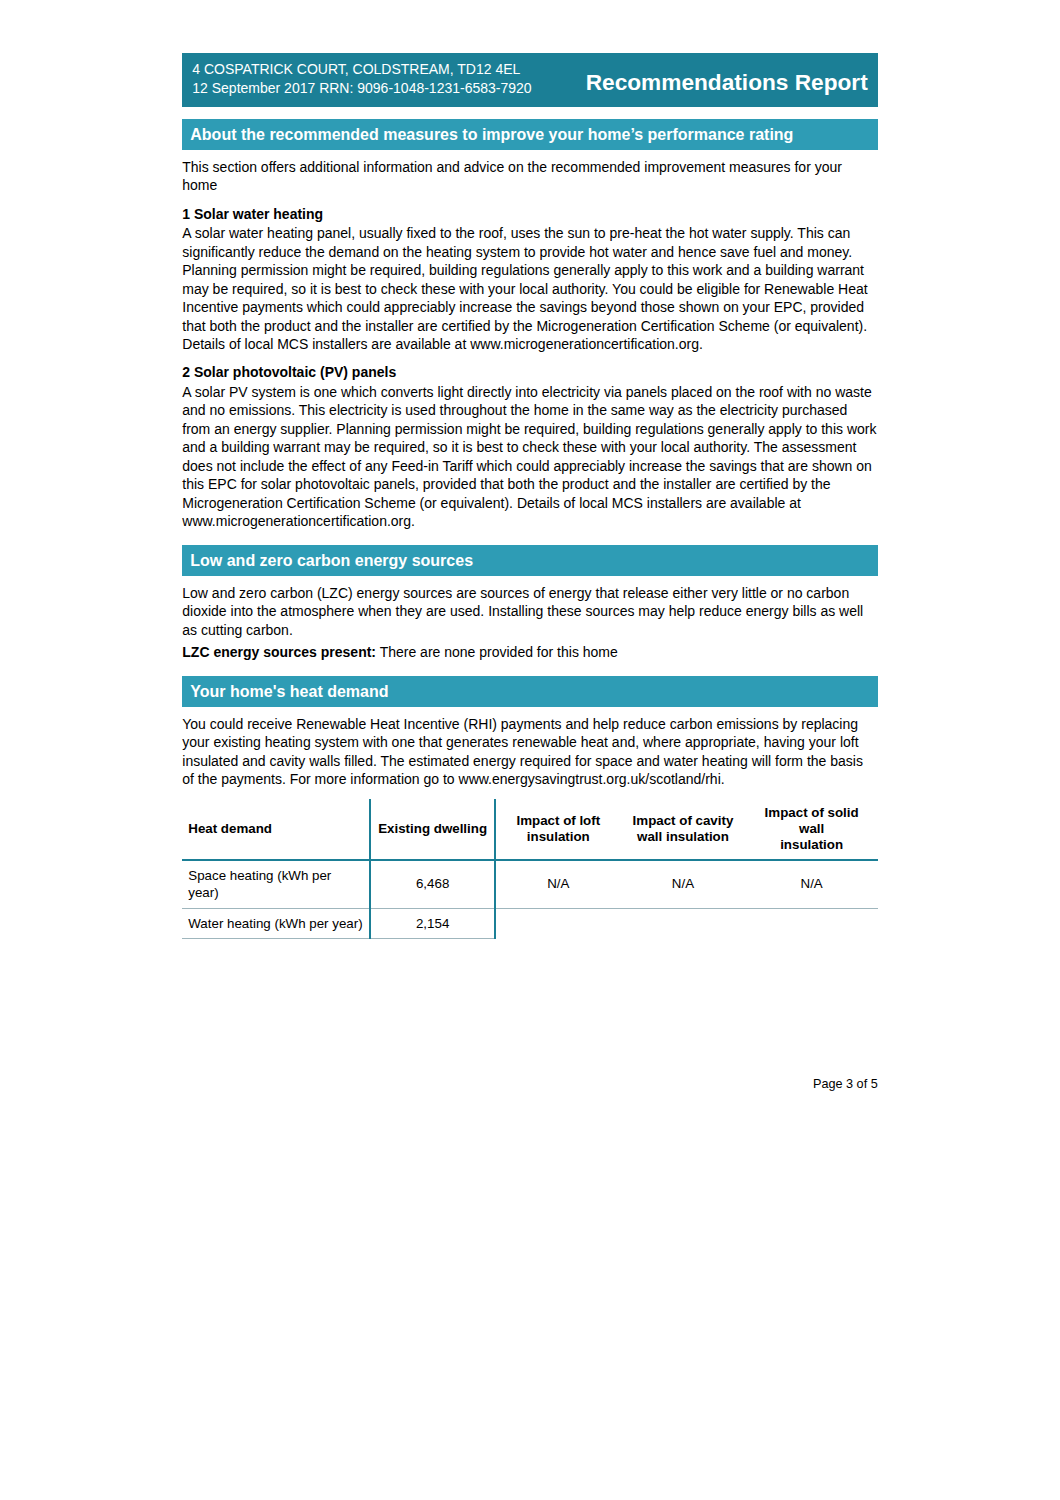4 COSPATRICK COURT, COLDSTREAM, TD12 4EL
12 September 2017 RRN: 9096-1048-1231-6583-7920
Recommendations Report
About the recommended measures to improve your home’s performance rating
This section offers additional information and advice on the recommended improvement measures for your home
1 Solar water heating
A solar water heating panel, usually fixed to the roof, uses the sun to pre-heat the hot water supply. This can significantly reduce the demand on the heating system to provide hot water and hence save fuel and money. Planning permission might be required, building regulations generally apply to this work and a building warrant may be required, so it is best to check these with your local authority. You could be eligible for Renewable Heat Incentive payments which could appreciably increase the savings beyond those shown on your EPC, provided that both the product and the installer are certified by the Microgeneration Certification Scheme (or equivalent). Details of local MCS installers are available at www.microgenerationcertification.org.
2 Solar photovoltaic (PV) panels
A solar PV system is one which converts light directly into electricity via panels placed on the roof with no waste and no emissions. This electricity is used throughout the home in the same way as the electricity purchased from an energy supplier. Planning permission might be required, building regulations generally apply to this work and a building warrant may be required, so it is best to check these with your local authority. The assessment does not include the effect of any Feed-in Tariff which could appreciably increase the savings that are shown on this EPC for solar photovoltaic panels, provided that both the product and the installer are certified by the Microgeneration Certification Scheme (or equivalent). Details of local MCS installers are available at www.microgenerationcertification.org.
Low and zero carbon energy sources
Low and zero carbon (LZC) energy sources are sources of energy that release either very little or no carbon dioxide into the atmosphere when they are used. Installing these sources may help reduce energy bills as well as cutting carbon.
LZC energy sources present: There are none provided for this home
Your home's heat demand
You could receive Renewable Heat Incentive (RHI) payments and help reduce carbon emissions by replacing your existing heating system with one that generates renewable heat and, where appropriate, having your loft insulated and cavity walls filled. The estimated energy required for space and water heating will form the basis of the payments. For more information go to www.energysavingtrust.org.uk/scotland/rhi.
| Heat demand | Existing dwelling | Impact of loft insulation | Impact of cavity wall insulation | Impact of solid wall insulation |
| --- | --- | --- | --- | --- |
| Space heating (kWh per year) | 6,468 | N/A | N/A | N/A |
| Water heating (kWh per year) | 2,154 | | | |
Page 3 of 5